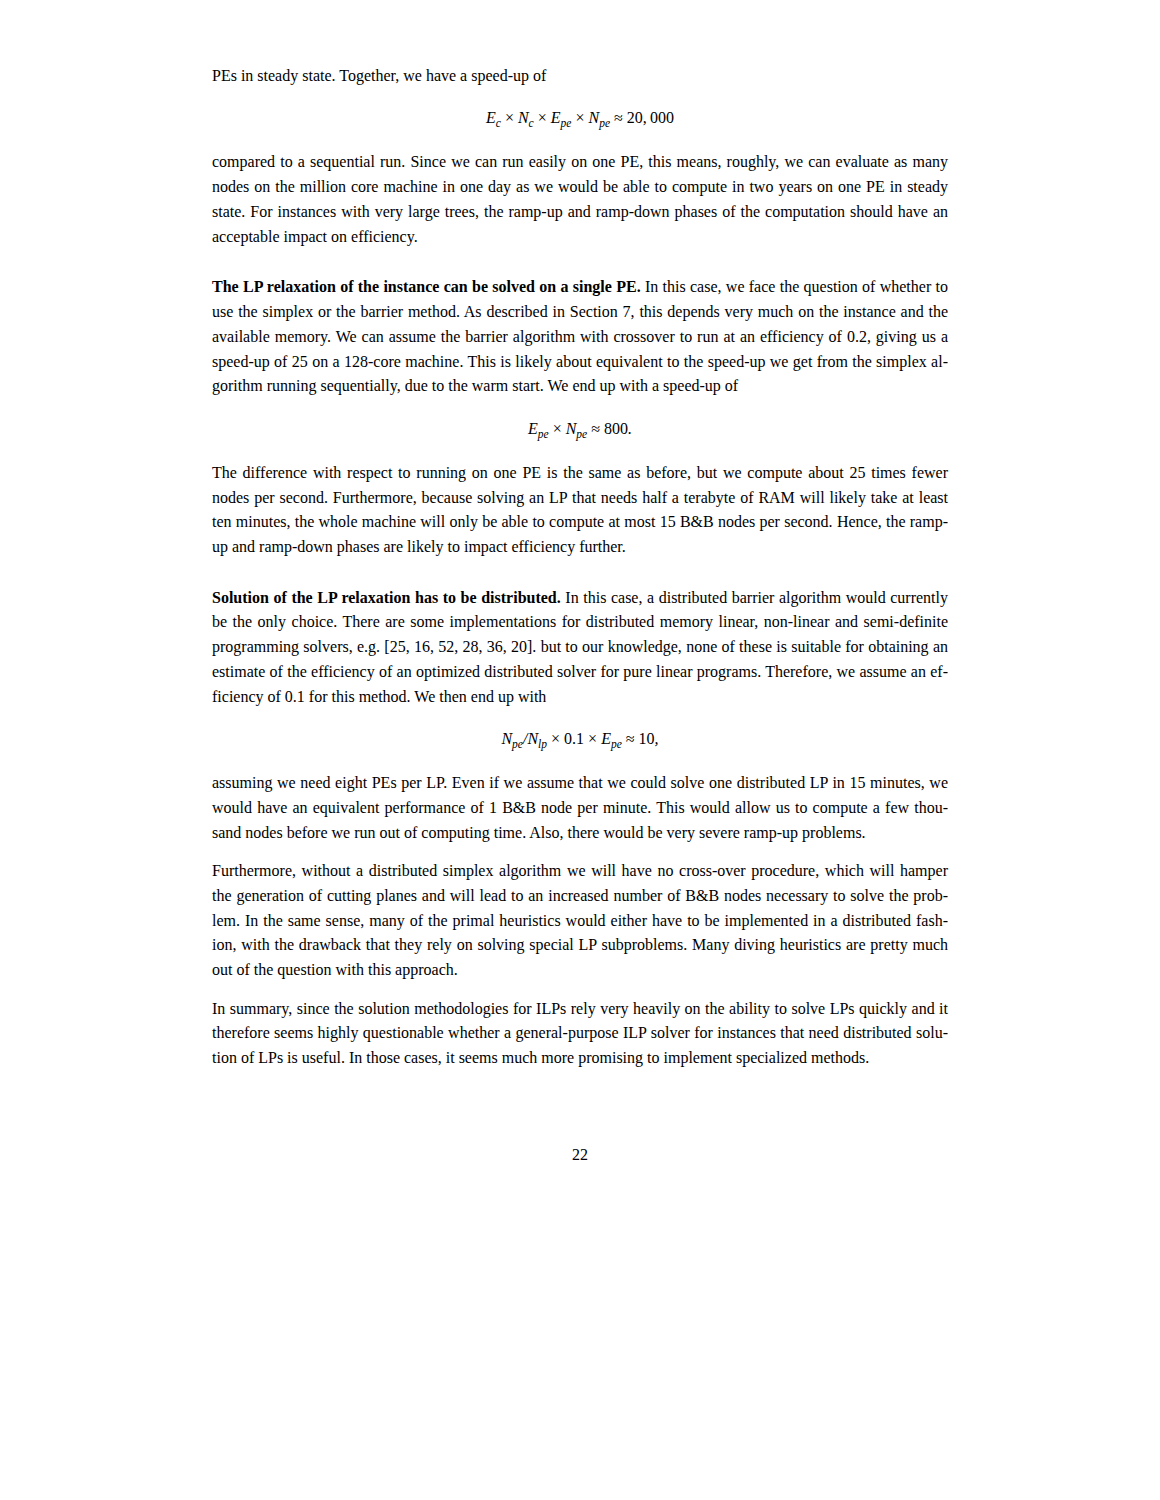PEs in steady state. Together, we have a speed-up of
Ec × Nc × Epe × Npe ≈ 20, 000
compared to a sequential run. Since we can run easily on one PE, this means, roughly, we can evaluate as many nodes on the million core machine in one day as we would be able to compute in two years on one PE in steady state. For instances with very large trees, the ramp-up and ramp-down phases of the computation should have an acceptable impact on efficiency.
The LP relaxation of the instance can be solved on a single PE. In this case, we face the question of whether to use the simplex or the barrier method. As described in Section 7, this depends very much on the instance and the available memory. We can assume the barrier algorithm with crossover to run at an efficiency of 0.2, giving us a speed-up of 25 on a 128-core machine. This is likely about equivalent to the speed-up we get from the simplex algorithm running sequentially, due to the warm start. We end up with a speed-up of
Epe × Npe ≈ 800.
The difference with respect to running on one PE is the same as before, but we compute about 25 times fewer nodes per second. Furthermore, because solving an LP that needs half a terabyte of RAM will likely take at least ten minutes, the whole machine will only be able to compute at most 15 B&B nodes per second. Hence, the ramp-up and ramp-down phases are likely to impact efficiency further.
Solution of the LP relaxation has to be distributed. In this case, a distributed barrier algorithm would currently be the only choice. There are some implementations for distributed memory linear, non-linear and semi-definite programming solvers, e.g. [25, 16, 52, 28, 36, 20]. but to our knowledge, none of these is suitable for obtaining an estimate of the efficiency of an optimized distributed solver for pure linear programs. Therefore, we assume an efficiency of 0.1 for this method. We then end up with
Npe/Nlp × 0.1 × Epe ≈ 10,
assuming we need eight PEs per LP. Even if we assume that we could solve one distributed LP in 15 minutes, we would have an equivalent performance of 1 B&B node per minute. This would allow us to compute a few thousand nodes before we run out of computing time. Also, there would be very severe ramp-up problems.
Furthermore, without a distributed simplex algorithm we will have no cross-over procedure, which will hamper the generation of cutting planes and will lead to an increased number of B&B nodes necessary to solve the problem. In the same sense, many of the primal heuristics would either have to be implemented in a distributed fashion, with the drawback that they rely on solving special LP subproblems. Many diving heuristics are pretty much out of the question with this approach.
In summary, since the solution methodologies for ILPs rely very heavily on the ability to solve LPs quickly and it therefore seems highly questionable whether a general-purpose ILP solver for instances that need distributed solution of LPs is useful. In those cases, it seems much more promising to implement specialized methods.
22